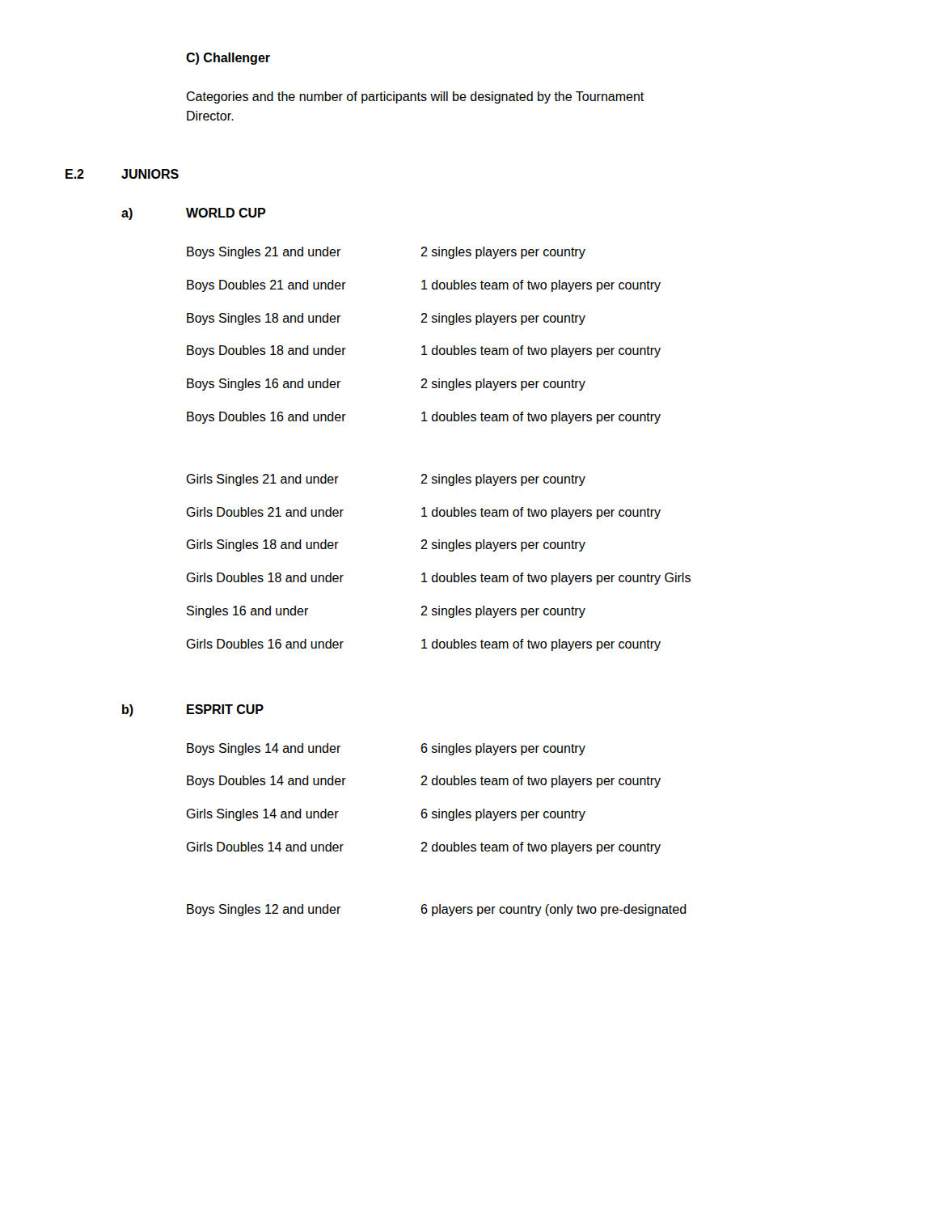C) Challenger
Categories and the number of participants will be designated by the Tournament Director.
E.2 JUNIORS
a) WORLD CUP
| Boys Singles 21 and under | 2 singles players per country |
| Boys Doubles 21 and under | 1 doubles team of two players per country |
| Boys Singles 18 and under | 2 singles players per country |
| Boys Doubles 18 and under | 1 doubles team of two players per country |
| Boys Singles 16 and under | 2 singles players per country |
| Boys Doubles 16 and under | 1 doubles team of two players per country |
| Girls Singles 21 and under | 2 singles players per country |
| Girls Doubles 21 and under | 1 doubles team of two players per country |
| Girls Singles 18 and under | 2 singles players per country |
| Girls Doubles 18 and under | 1 doubles team of two players per country Girls |
| Singles 16 and under | 2 singles players per country |
| Girls Doubles 16 and under | 1 doubles team of two players per country |
b) ESPRIT CUP
| Boys Singles 14 and under | 6 singles players per country |
| Boys Doubles 14 and under | 2 doubles team of two players per country |
| Girls Singles 14 and under | 6 singles players per country |
| Girls Doubles 14 and under | 2 doubles team of two players per country |
| Boys Singles 12 and under | 6 players per country (only two pre-designated |